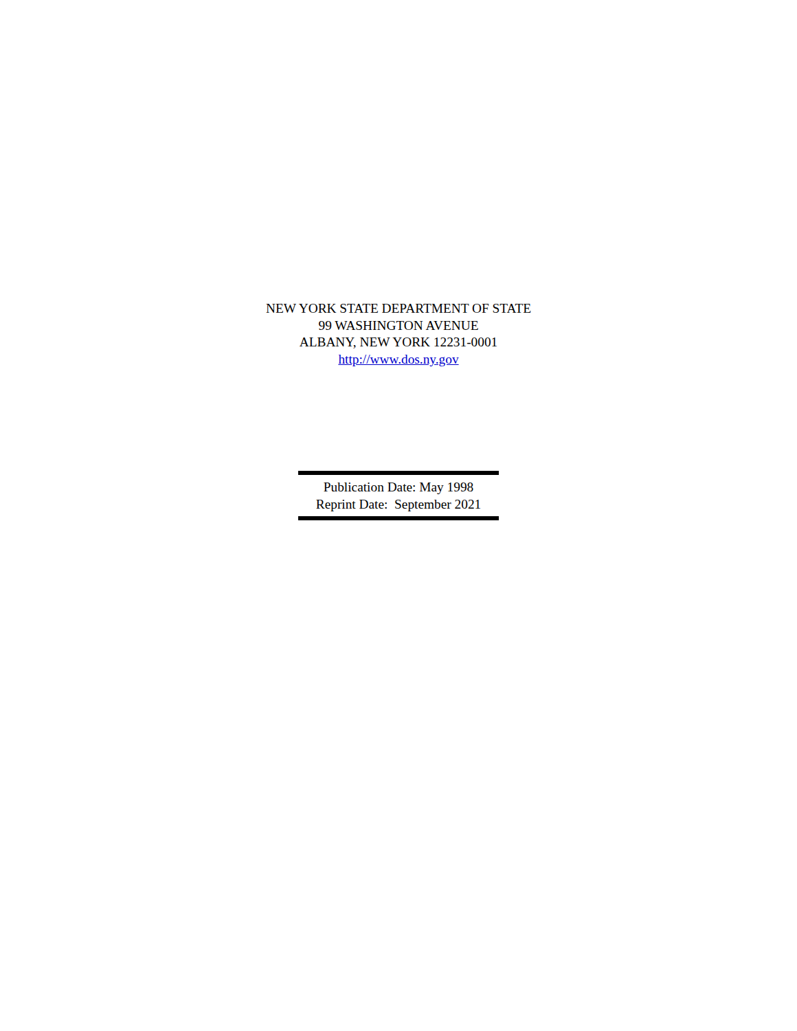NEW YORK STATE DEPARTMENT OF STATE
99 WASHINGTON AVENUE
ALBANY, NEW YORK 12231-0001
http://www.dos.ny.gov
Publication Date: May 1998
Reprint Date: September 2021